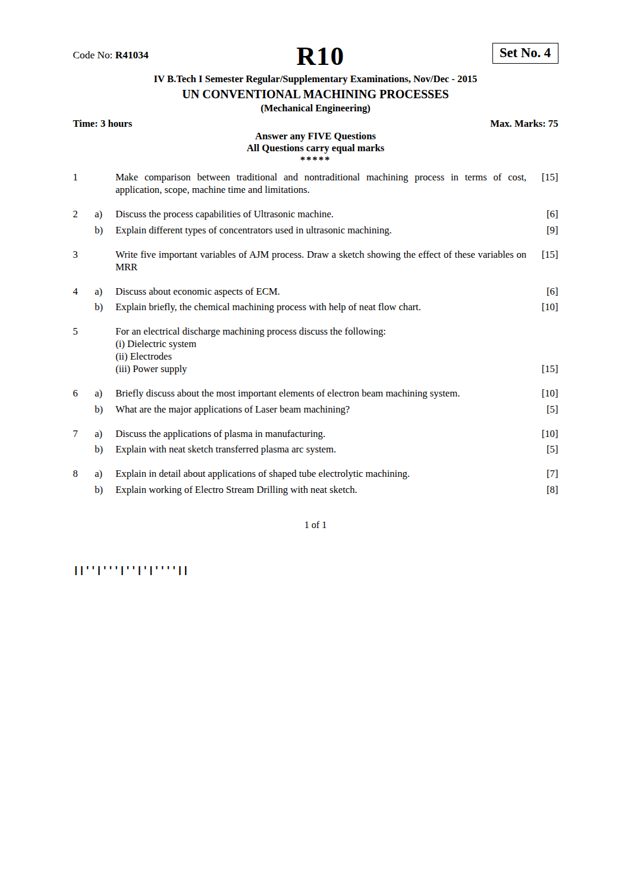Code No: R41034
R10
Set No. 4
IV B.Tech I Semester Regular/Supplementary Examinations, Nov/Dec - 2015
UN CONVENTIONAL MACHINING PROCESSES
(Mechanical Engineering)
Time: 3 hours Max. Marks: 75
Answer any FIVE Questions
All Questions carry equal marks
*****
| 1 | | Make comparison between traditional and nontraditional machining process in terms of cost, application, scope, machine time and limitations. | [15] |
| 2 | a) | Discuss the process capabilities of Ultrasonic machine. | [6] |
| | b) | Explain different types of concentrators used in ultrasonic machining. | [9] |
| 3 | | Write five important variables of AJM process. Draw a sketch showing the effect of these variables on MRR | [15] |
| 4 | a) | Discuss about economic aspects of ECM. | [6] |
| | b) | Explain briefly, the chemical machining process with help of neat flow chart. | [10] |
| 5 | | For an electrical discharge machining process discuss the following: (i) Dielectric system (ii) Electrodes (iii) Power supply | [15] |
| 6 | a) | Briefly discuss about the most important elements of electron beam machining system. | [10] |
| | b) | What are the major applications of Laser beam machining? | [5] |
| 7 | a) | Discuss the applications of plasma in manufacturing. | [10] |
| | b) | Explain with neat sketch transferred plasma arc system. | [5] |
| 8 | a) | Explain in detail about applications of shaped tube electrolytic machining. | [7] |
| | b) | Explain working of Electro Stream Drilling with neat sketch. | [8] |
1 of 1
||''|'''|''|'|''''||